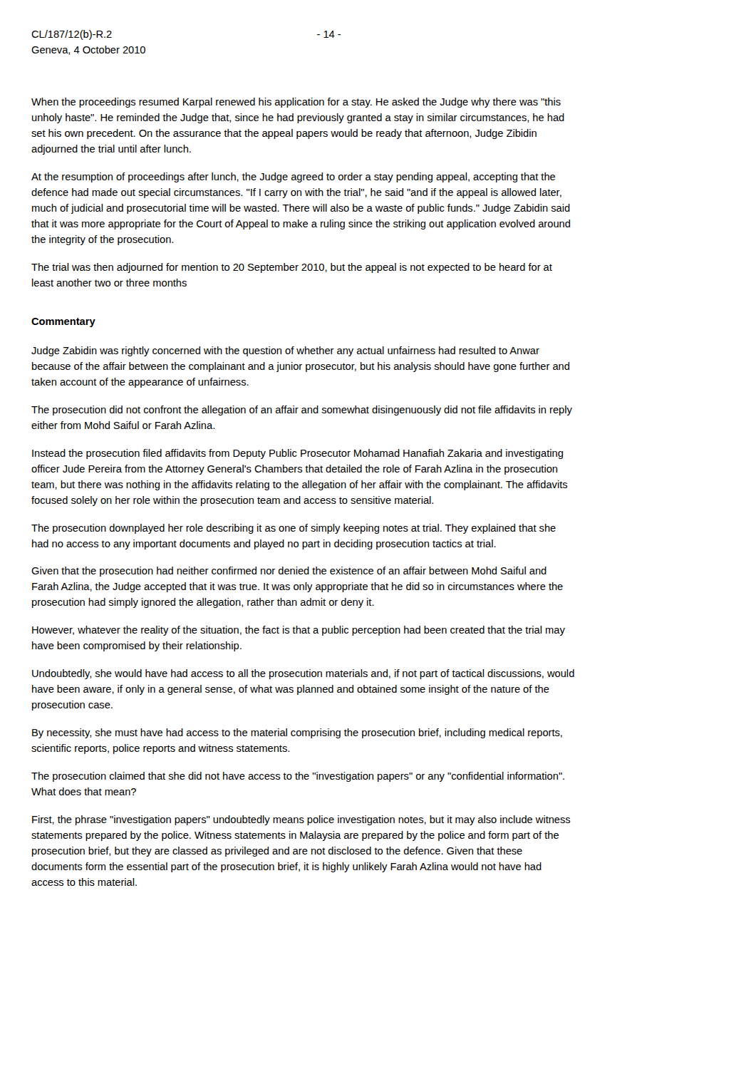CL/187/12(b)-R.2
Geneva, 4 October 2010
- 14 -
When the proceedings resumed Karpal renewed his application for a stay. He asked the Judge why there was "this unholy haste". He reminded the Judge that, since he had previously granted a stay in similar circumstances, he had set his own precedent. On the assurance that the appeal papers would be ready that afternoon, Judge Zibidin adjourned the trial until after lunch.
At the resumption of proceedings after lunch, the Judge agreed to order a stay pending appeal, accepting that the defence had made out special circumstances. "If I carry on with the trial", he said "and if the appeal is allowed later, much of judicial and prosecutorial time will be wasted. There will also be a waste of public funds." Judge Zabidin said that it was more appropriate for the Court of Appeal to make a ruling since the striking out application evolved around the integrity of the prosecution.
The trial was then adjourned for mention to 20 September 2010, but the appeal is not expected to be heard for at least another two or three months
Commentary
Judge Zabidin was rightly concerned with the question of whether any actual unfairness had resulted to Anwar because of the affair between the complainant and a junior prosecutor, but his analysis should have gone further and taken account of the appearance of unfairness.
The prosecution did not confront the allegation of an affair and somewhat disingenuously did not file affidavits in reply either from Mohd Saiful or Farah Azlina.
Instead the prosecution filed affidavits from Deputy Public Prosecutor Mohamad Hanafiah Zakaria and investigating officer Jude Pereira from the Attorney General's Chambers that detailed the role of Farah Azlina in the prosecution team, but there was nothing in the affidavits relating to the allegation of her affair with the complainant. The affidavits focused solely on her role within the prosecution team and access to sensitive material.
The prosecution downplayed her role describing it as one of simply keeping notes at trial. They explained that she had no access to any important documents and played no part in deciding prosecution tactics at trial.
Given that the prosecution had neither confirmed nor denied the existence of an affair between Mohd Saiful and Farah Azlina, the Judge accepted that it was true. It was only appropriate that he did so in circumstances where the prosecution had simply ignored the allegation, rather than admit or deny it.
However, whatever the reality of the situation, the fact is that a public perception had been created that the trial may have been compromised by their relationship.
Undoubtedly, she would have had access to all the prosecution materials and, if not part of tactical discussions, would have been aware, if only in a general sense, of what was planned and obtained some insight of the nature of the prosecution case.
By necessity, she must have had access to the material comprising the prosecution brief, including medical reports, scientific reports, police reports and witness statements.
The prosecution claimed that she did not have access to the "investigation papers" or any "confidential information". What does that mean?
First, the phrase "investigation papers" undoubtedly means police investigation notes, but it may also include witness statements prepared by the police. Witness statements in Malaysia are prepared by the police and form part of the prosecution brief, but they are classed as privileged and are not disclosed to the defence. Given that these documents form the essential part of the prosecution brief, it is highly unlikely Farah Azlina would not have had access to this material.